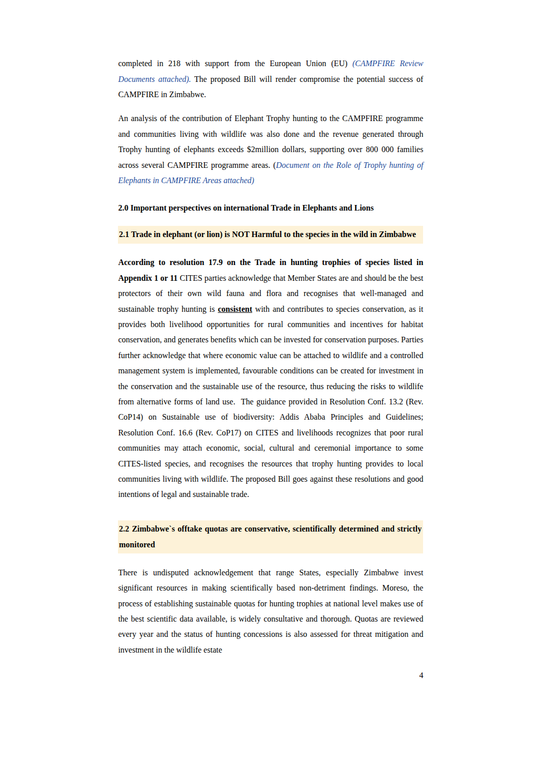completed in 218 with support from the European Union (EU) (CAMPFIRE Review Documents attached). The proposed Bill will render compromise the potential success of CAMPFIRE in Zimbabwe.
An analysis of the contribution of Elephant Trophy hunting to the CAMPFIRE programme and communities living with wildlife was also done and the revenue generated through Trophy hunting of elephants exceeds $2million dollars, supporting over 800 000 families across several CAMPFIRE programme areas. (Document on the Role of Trophy hunting of Elephants in CAMPFIRE Areas attached)
2.0 Important perspectives on international Trade in Elephants and Lions
2.1 Trade in elephant (or lion) is NOT Harmful to the species in the wild in Zimbabwe
According to resolution 17.9 on the Trade in hunting trophies of species listed in Appendix 1 or 11 CITES parties acknowledge that Member States are and should be the best protectors of their own wild fauna and flora and recognises that well-managed and sustainable trophy hunting is consistent with and contributes to species conservation, as it provides both livelihood opportunities for rural communities and incentives for habitat conservation, and generates benefits which can be invested for conservation purposes. Parties further acknowledge that where economic value can be attached to wildlife and a controlled management system is implemented, favourable conditions can be created for investment in the conservation and the sustainable use of the resource, thus reducing the risks to wildlife from alternative forms of land use. The guidance provided in Resolution Conf. 13.2 (Rev. CoP14) on Sustainable use of biodiversity: Addis Ababa Principles and Guidelines; Resolution Conf. 16.6 (Rev. CoP17) on CITES and livelihoods recognizes that poor rural communities may attach economic, social, cultural and ceremonial importance to some CITES-listed species, and recognises the resources that trophy hunting provides to local communities living with wildlife. The proposed Bill goes against these resolutions and good intentions of legal and sustainable trade.
2.2 Zimbabwe`s offtake quotas are conservative, scientifically determined and strictly monitored
There is undisputed acknowledgement that range States, especially Zimbabwe invest significant resources in making scientifically based non-detriment findings. Moreso, the process of establishing sustainable quotas for hunting trophies at national level makes use of the best scientific data available, is widely consultative and thorough. Quotas are reviewed every year and the status of hunting concessions is also assessed for threat mitigation and investment in the wildlife estate
4